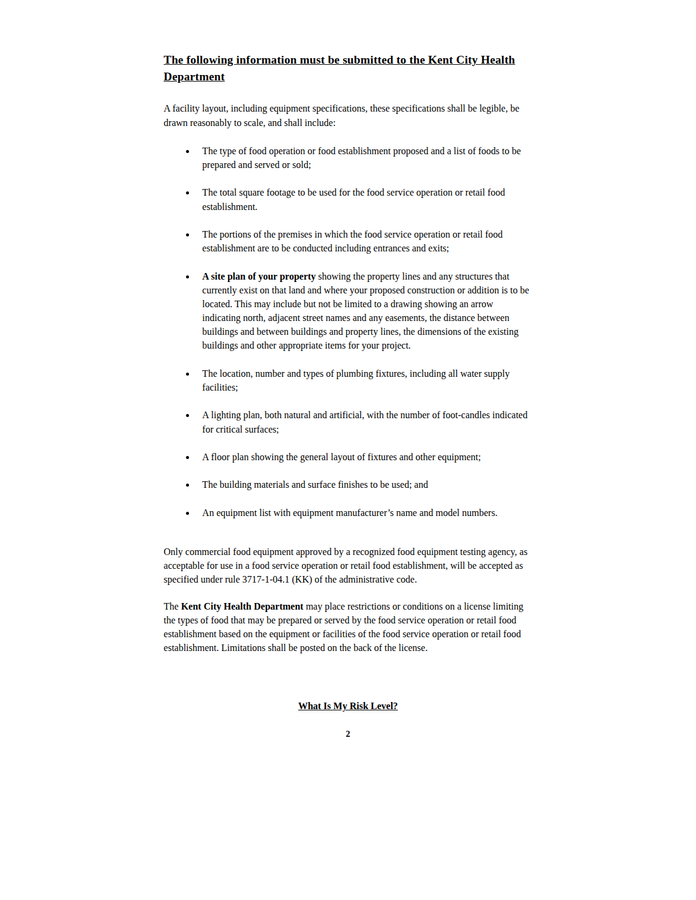The following information must be submitted to the Kent City Health Department
A facility layout, including equipment specifications, these specifications shall be legible, be drawn reasonably to scale, and shall include:
The type of food operation or food establishment proposed and a list of foods to be prepared and served or sold;
The total square footage to be used for the food service operation or retail food establishment.
The portions of the premises in which the food service operation or retail food establishment are to be conducted including entrances and exits;
A site plan of your property showing the property lines and any structures that currently exist on that land and where your proposed construction or addition is to be located. This may include but not be limited to a drawing showing an arrow indicating north, adjacent street names and any easements, the distance between buildings and between buildings and property lines, the dimensions of the existing buildings and other appropriate items for your project.
The location, number and types of plumbing fixtures, including all water supply facilities;
A lighting plan, both natural and artificial, with the number of foot-candles indicated for critical surfaces;
A floor plan showing the general layout of fixtures and other equipment;
The building materials and surface finishes to be used; and
An equipment list with equipment manufacturer’s name and model numbers.
Only commercial food equipment approved by a recognized food equipment testing agency, as acceptable for use in a food service operation or retail food establishment, will be accepted as specified under rule 3717-1-04.1 (KK) of the administrative code.
The Kent City Health Department may place restrictions or conditions on a license limiting the types of food that may be prepared or served by the food service operation or retail food establishment based on the equipment or facilities of the food service operation or retail food establishment. Limitations shall be posted on the back of the license.
What Is My Risk Level?
2